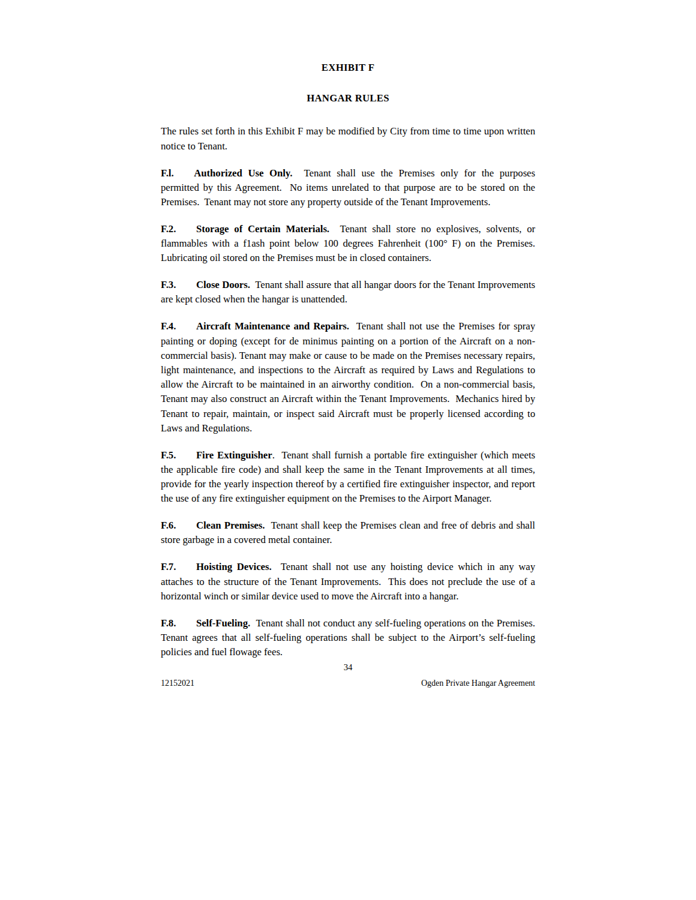EXHIBIT F
HANGAR RULES
The rules set forth in this Exhibit F may be modified by City from time to time upon written notice to Tenant.
F.l. Authorized Use Only. Tenant shall use the Premises only for the purposes permitted by this Agreement. No items unrelated to that purpose are to be stored on the Premises. Tenant may not store any property outside of the Tenant Improvements.
F.2. Storage of Certain Materials. Tenant shall store no explosives, solvents, or flammables with a f1ash point below 100 degrees Fahrenheit (100° F) on the Premises. Lubricating oil stored on the Premises must be in closed containers.
F.3. Close Doors. Tenant shall assure that all hangar doors for the Tenant Improvements are kept closed when the hangar is unattended.
F.4. Aircraft Maintenance and Repairs. Tenant shall not use the Premises for spray painting or doping (except for de minimus painting on a portion of the Aircraft on a non-commercial basis). Tenant may make or cause to be made on the Premises necessary repairs, light maintenance, and inspections to the Aircraft as required by Laws and Regulations to allow the Aircraft to be maintained in an airworthy condition. On a non-commercial basis, Tenant may also construct an Aircraft within the Tenant Improvements. Mechanics hired by Tenant to repair, maintain, or inspect said Aircraft must be properly licensed according to Laws and Regulations.
F.5. Fire Extinguisher. Tenant shall furnish a portable fire extinguisher (which meets the applicable fire code) and shall keep the same in the Tenant Improvements at all times, provide for the yearly inspection thereof by a certified fire extinguisher inspector, and report the use of any fire extinguisher equipment on the Premises to the Airport Manager.
F.6. Clean Premises. Tenant shall keep the Premises clean and free of debris and shall store garbage in a covered metal container.
F.7. Hoisting Devices. Tenant shall not use any hoisting device which in any way attaches to the structure of the Tenant Improvements. This does not preclude the use of a horizontal winch or similar device used to move the Aircraft into a hangar.
F.8. Self-Fueling. Tenant shall not conduct any self-fueling operations on the Premises. Tenant agrees that all self-fueling operations shall be subject to the Airport’s self-fueling policies and fuel flowage fees.
34
12152021
Ogden Private Hangar Agreement